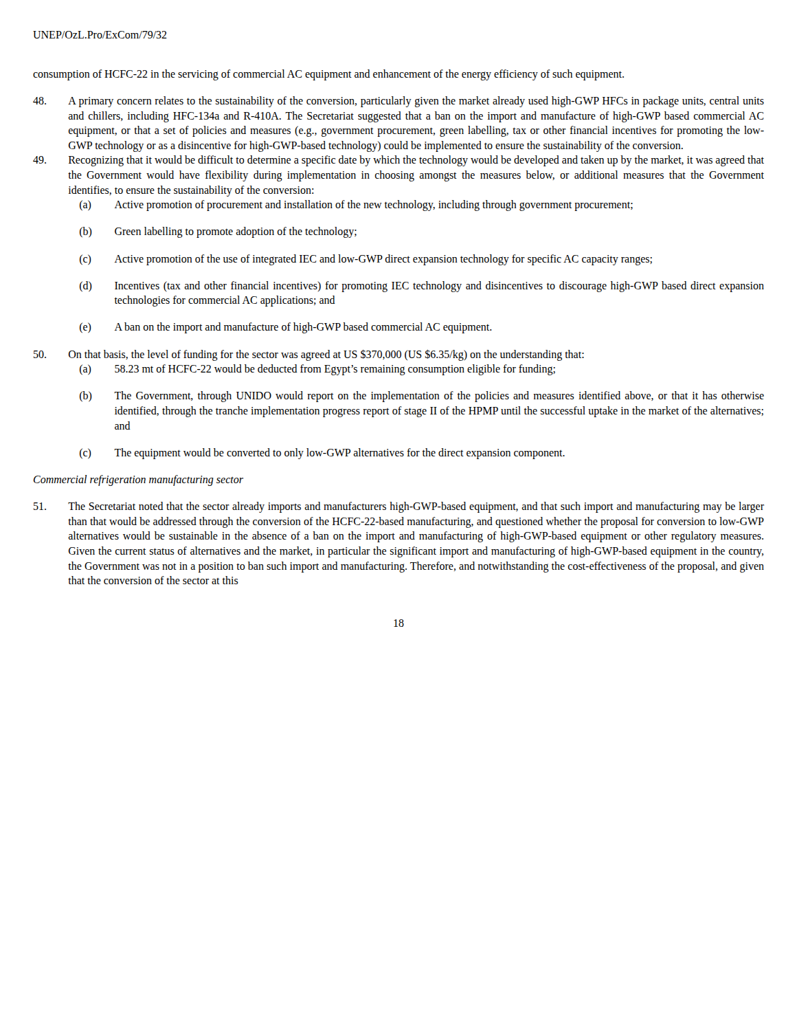UNEP/OzL.Pro/ExCom/79/32
consumption of HCFC-22 in the servicing of commercial AC equipment and enhancement of the energy efficiency of such equipment.
48.
A primary concern relates to the sustainability of the conversion, particularly given the market already used high-GWP HFCs in package units, central units and chillers, including HFC-134a and R-410A. The Secretariat suggested that a ban on the import and manufacture of high-GWP based commercial AC equipment, or that a set of policies and measures (e.g., government procurement, green labelling, tax or other financial incentives for promoting the low-GWP technology or as a disincentive for high-GWP-based technology) could be implemented to ensure the sustainability of the conversion.
49.
Recognizing that it would be difficult to determine a specific date by which the technology would be developed and taken up by the market, it was agreed that the Government would have flexibility during implementation in choosing amongst the measures below, or additional measures that the Government identifies, to ensure the sustainability of the conversion:
(a) Active promotion of procurement and installation of the new technology, including through government procurement;
(b) Green labelling to promote adoption of the technology;
(c) Active promotion of the use of integrated IEC and low-GWP direct expansion technology for specific AC capacity ranges;
(d) Incentives (tax and other financial incentives) for promoting IEC technology and disincentives to discourage high-GWP based direct expansion technologies for commercial AC applications; and
(e) A ban on the import and manufacture of high-GWP based commercial AC equipment.
50.
On that basis, the level of funding for the sector was agreed at US $370,000 (US $6.35/kg) on the understanding that:
(a) 58.23 mt of HCFC-22 would be deducted from Egypt’s remaining consumption eligible for funding;
(b) The Government, through UNIDO would report on the implementation of the policies and measures identified above, or that it has otherwise identified, through the tranche implementation progress report of stage II of the HPMP until the successful uptake in the market of the alternatives; and
(c) The equipment would be converted to only low-GWP alternatives for the direct expansion component.
Commercial refrigeration manufacturing sector
51.
The Secretariat noted that the sector already imports and manufacturers high-GWP-based equipment, and that such import and manufacturing may be larger than that would be addressed through the conversion of the HCFC-22-based manufacturing, and questioned whether the proposal for conversion to low-GWP alternatives would be sustainable in the absence of a ban on the import and manufacturing of high-GWP-based equipment or other regulatory measures. Given the current status of alternatives and the market, in particular the significant import and manufacturing of high-GWP-based equipment in the country, the Government was not in a position to ban such import and manufacturing. Therefore, and notwithstanding the cost-effectiveness of the proposal, and given that the conversion of the sector at this
18